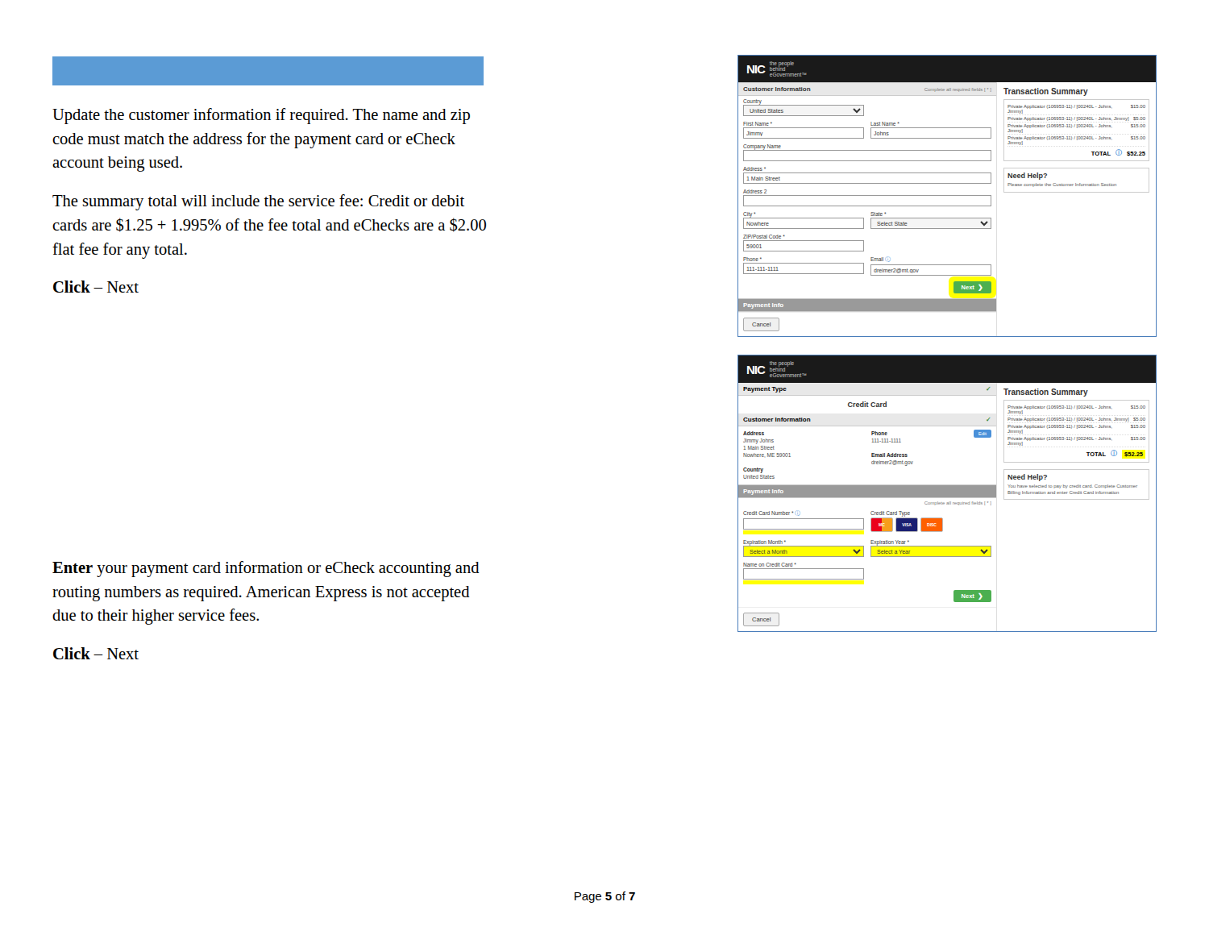Update the customer information if required. The name and zip code must match the address for the payment card or eCheck account being used.
The summary total will include the service fee: Credit or debit cards are $1.25 + 1.995% of the fee total and eChecks are a $2.00 flat fee for any total.
Click – Next
Enter your payment card information or eCheck accounting and routing numbers as required. American Express is not accepted due to their higher service fees.
Click – Next
NIC the people
behind
eGovernment™
Customer Information Complete all required fields [ * ]
Country United States
First Name *
Last Name *
Company Name
Address *
Address 2
City *
State * Select State
ZIP/Postal Code *
Phone *
Email ⓘ
Next ❯
Payment Info
Cancel
Transaction Summary
Private Applicator (106953-11) / [00240L - Johns, Jimmy]$15.00
Private Applicator (106953-11) / [00240L - Johns, Jimmy]$5.00
Private Applicator (106953-11) / [00240L - Johns, Jimmy]$15.00
Private Applicator (106953-11) / [00240L - Johns, Jimmy]$15.00
TOTALⓘ$52.25
Need Help?
Please complete the Customer Information Section
NIC the people
behind
eGovernment™
Payment Type ✓
Credit Card
Customer Information ✓
Edit
Address Jimmy Johns
1 Main Street
Nowhere, ME 59001
Country United States
Phone 111-111-1111
Email Address dreimer2@mt.gov
Payment Info
Complete all required fields [ * ]
Credit Card Number * ⓘ
Credit Card Type
MC
VISA
DISC
Expiration Month * Select a Month
Expiration Year * Select a Year
Name on Credit Card *
Next ❯
Cancel
Transaction Summary
Private Applicator (106953-11) / [00240L - Johns, Jimmy]$15.00
Private Applicator (106953-11) / [00240L - Johns, Jimmy]$5.00
Private Applicator (106953-11) / [00240L - Johns, Jimmy]$15.00
Private Applicator (106953-11) / [00240L - Johns, Jimmy]$15.00
TOTALⓘ$52.25
Need Help?
You have selected to pay by credit card. Complete Customer Billing Information and enter Credit Card information
Page 5 of 7